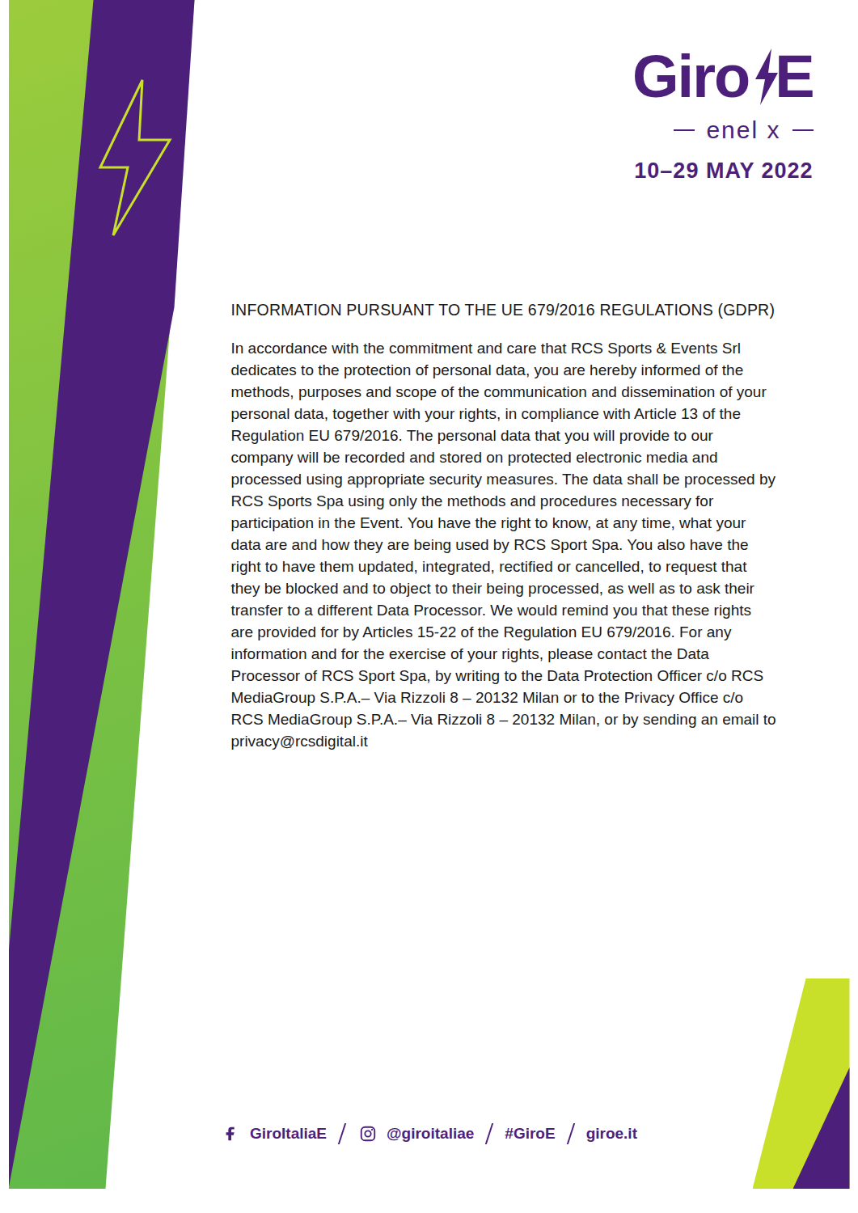Giro E
enel x
10–29 MAY 2022
INFORMATION PURSUANT TO THE UE 679/2016 REGULATIONS (GDPR)
In accordance with the commitment and care that RCS Sports & Events Srl dedicates to the protection of personal data, you are hereby informed of the methods, purposes and scope of the communication and dissemination of your personal data, together with your rights, in compliance with Article 13 of the Regulation EU 679/2016. The personal data that you will provide to our company will be recorded and stored on protected electronic media and processed using appropriate security measures. The data shall be processed by RCS Sports Spa using only the methods and procedures necessary for participation in the Event. You have the right to know, at any time, what your data are and how they are being used by RCS Sport Spa. You also have the right to have them updated, integrated, rectified or cancelled, to request that they be blocked and to object to their being processed, as well as to ask their transfer to a different Data Processor. We would remind you that these rights are provided for by Articles 15-22 of the Regulation EU 679/2016. For any information and for the exercise of your rights, please contact the Data Processor of RCS Sport Spa, by writing to the Data Protection Officer c/o RCS MediaGroup S.P.A.– Via Rizzoli 8 – 20132 Milan or to the Privacy Office c/o RCS MediaGroup S.P.A.– Via Rizzoli 8 – 20132 Milan, or by sending an email to privacy@rcsdigital.it
GiroItaliaE @giroitaliae #GiroE giroe.it